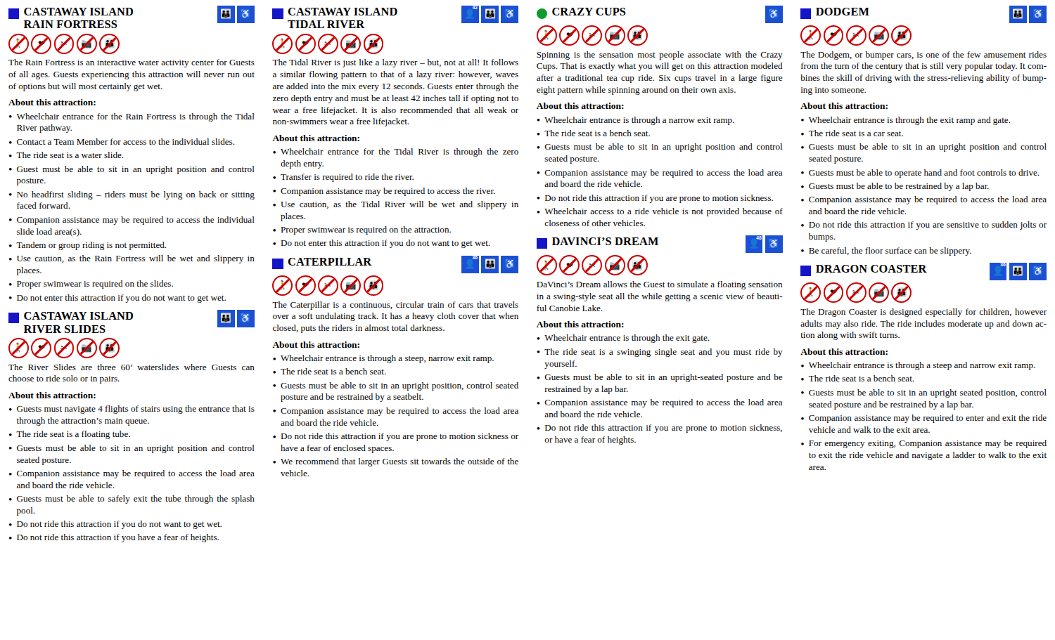Castaway Island
Rain Fortress
👪 ♿
🚶 ❤ ✂ 📷 👪
The Rain Fortress is an interactive water activity center for Guests of all ages. Guests experiencing this attraction will never run out of options but will most certainly get wet.
About this attraction:
Wheelchair entrance for the Rain Fortress is through the Tidal River pathway.
Contact a Team Member for access to the individual slides.
The ride seat is a water slide.
Guest must be able to sit in an upright position and control posture.
No headfirst sliding – riders must be lying on back or sitting faced forward.
Companion assistance may be required to access the individual slide load area(s).
Tandem or group riding is not permitted.
Use caution, as the Rain Fortress will be wet and slippery in places.
Proper swimwear is required on the slides.
Do not enter this attraction if you do not want to get wet.
Castaway Island
River Slides
👪 ♿
🚶 ❤ ✂ 📷 👪
The River Slides are three 60’ waterslides where Guests can choose to ride solo or in pairs.
About this attraction:
Guests must navigate 4 flights of stairs using the entrance that is through the attraction’s main queue.
The ride seat is a floating tube.
Guests must be able to sit in an upright position and control seated posture.
Companion assistance may be required to access the load area and board the ride vehicle.
Guests must be able to safely exit the tube through the splash pool.
Do not ride this attraction if you do not want to get wet.
Do not ride this attraction if you have a fear of heights.
Castaway Island
Tidal River
👤42 👪 ♿
🚶 ❤ ✂ 📷 👪
The Tidal River is just like a lazy river – but, not at all! It follows a similar flowing pattern to that of a lazy river: however, waves are added into the mix every 12 seconds. Guests enter through the zero depth entry and must be at least 42 inches tall if opting not to wear a free lifejacket. It is also recommended that all weak or non-swimmers wear a free lifejacket.
About this attraction:
Wheelchair entrance for the Tidal River is through the zero depth entry.
Transfer is required to ride the river.
Companion assistance may be required to access the river.
Use caution, as the Tidal River will be wet and slippery in places.
Proper swimwear is required on the attraction.
Do not enter this attraction if you do not want to get wet.
Caterpillar
👤36 👪 ♿
🚶 ❤ ✂ 📷 👪
The Caterpillar is a continuous, circular train of cars that travels over a soft undulating track. It has a heavy cloth cover that when closed, puts the riders in almost total darkness.
About this attraction:
Wheelchair entrance is through a steep, narrow exit ramp.
The ride seat is a bench seat.
Guests must be able to sit in an upright position, control seated posture and be restrained by a seatbelt.
Companion assistance may be required to access the load area and board the ride vehicle.
Do not ride this attraction if you are prone to motion sickness or have a fear of enclosed spaces.
We recommend that larger Guests sit towards the outside of the vehicle.
Crazy Cups
♿
🚶 ❤ ✂ 📷 👪
Spinning is the sensation most people associate with the Crazy Cups. That is exactly what you will get on this attraction modeled after a traditional tea cup ride. Six cups travel in a large figure eight pattern while spinning around on their own axis.
About this attraction:
Wheelchair entrance is through a narrow exit ramp.
The ride seat is a bench seat.
Guests must be able to sit in an upright position and control seated posture.
Companion assistance may be required to access the load area and board the ride vehicle.
Do not ride this attraction if you are prone to motion sickness.
Wheelchair access to a ride vehicle is not provided because of closeness of other vehicles.
DaVinci’s Dream
👤48 ♿
🚶 ❤ ✂ 📷 👪
DaVinci’s Dream allows the Guest to simulate a floating sensation in a swing-style seat all the while getting a scenic view of beautiful Canobie Lake.
About this attraction:
Wheelchair entrance is through the exit gate.
The ride seat is a swinging single seat and you must ride by yourself.
Guests must be able to sit in an upright-seated posture and be restrained by a lap bar.
Companion assistance may be required to access the load area and board the ride vehicle.
Do not ride this attraction if you are prone to motion sickness, or have a fear of heights.
Dodgem
👪 ♿
🚶 ❤ ✂ 📷 👪
The Dodgem, or bumper cars, is one of the few amusement rides from the turn of the century that is still very popular today. It combines the skill of driving with the stress-relieving ability of bumping into someone.
About this attraction:
Wheelchair entrance is through the exit ramp and gate.
The ride seat is a car seat.
Guests must be able to sit in an upright position and control seated posture.
Guests must be able to operate hand and foot controls to drive.
Guests must be able to be restrained by a lap bar.
Companion assistance may be required to access the load area and board the ride vehicle.
Do not ride this attraction if you are sensitive to sudden jolts or bumps.
Be careful, the floor surface can be slippery.
Dragon Coaster
👤36 👪 ♿
🚶 ❤ ✂ 📷 👪
The Dragon Coaster is designed especially for children, however adults may also ride. The ride includes moderate up and down action along with swift turns.
About this attraction:
Wheelchair entrance is through a steep and narrow exit ramp.
The ride seat is a bench seat.
Guests must be able to sit in an upright seated position, control seated posture and be restrained by a lap bar.
Companion assistance may be required to enter and exit the ride vehicle and walk to the exit area.
For emergency exiting, Companion assistance may be required to exit the ride vehicle and navigate a ladder to walk to the exit area.